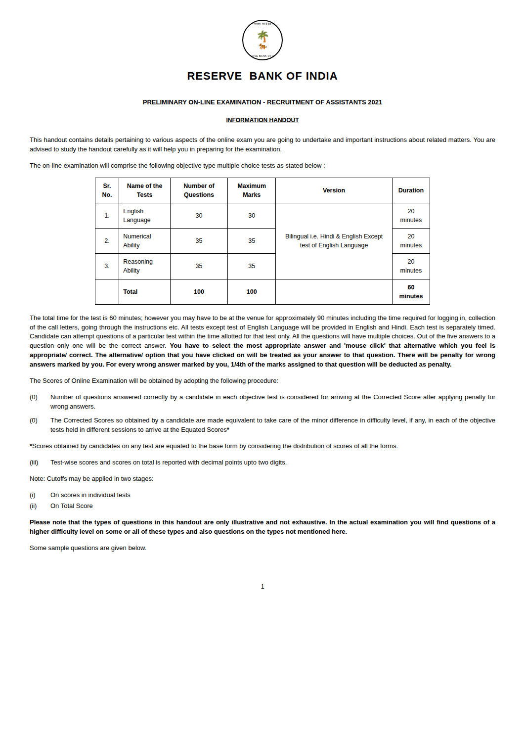भारतीय रिज़र्व बैंक
🌴 🐅
RESERVE BANK OF INDIA
RESERVE BANK OF INDIA
PRELIMINARY ON-LINE EXAMINATION - RECRUITMENT OF ASSISTANTS 2021
INFORMATION HANDOUT
This handout contains details pertaining to various aspects of the online exam you are going to undertake and important instructions about related matters. You are advised to study the handout carefully as it will help you in preparing for the examination.
The on-line examination will comprise the following objective type multiple choice tests as stated below :
| Sr. No. | Name of the Tests | Number of Questions | Maximum Marks | Version | Duration |
| --- | --- | --- | --- | --- | --- |
| 1. | English Language | 30 | 30 | Bilingual i.e. Hindi & English Except test of English Language | 20 minutes |
| 2. | Numerical Ability | 35 | 35 | 20 minutes |
| 3. | Reasoning Ability | 35 | 35 | 20 minutes |
| | Total | 100 | 100 | | 60 minutes |
The total time for the test is 60 minutes; however you may have to be at the venue for approximately 90 minutes including the time required for logging in, collection of the call letters, going through the instructions etc. All tests except test of English Language will be provided in English and Hindi. Each test is separately timed. Candidate can attempt questions of a particular test within the time allotted for that test only. All the questions will have multiple choices. Out of the five answers to a question only one will be the correct answer. You have to select the most appropriate answer and 'mouse click' that alternative which you feel is appropriate/ correct. The alternative/ option that you have clicked on will be treated as your answer to that question. There will be penalty for wrong answers marked by you. For every wrong answer marked by you, 1/4th of the marks assigned to that question will be deducted as penalty.
The Scores of Online Examination will be obtained by adopting the following procedure:
Number of questions answered correctly by a candidate in each objective test is considered for arriving at the Corrected Score after applying penalty for wrong answers.
The Corrected Scores so obtained by a candidate are made equivalent to take care of the minor difference in difficulty level, if any, in each of the objective tests held in different sessions to arrive at the Equated Scores*
*Scores obtained by candidates on any test are equated to the base form by considering the distribution of scores of all the forms.
(iii) Test-wise scores and scores on total is reported with decimal points upto two digits.
Note: Cutoffs may be applied in two stages:
(i) On scores in individual tests
(ii) On Total Score
Please note that the types of questions in this handout are only illustrative and not exhaustive. In the actual examination you will find questions of a higher difficulty level on some or all of these types and also questions on the types not mentioned here.
Some sample questions are given below.
1